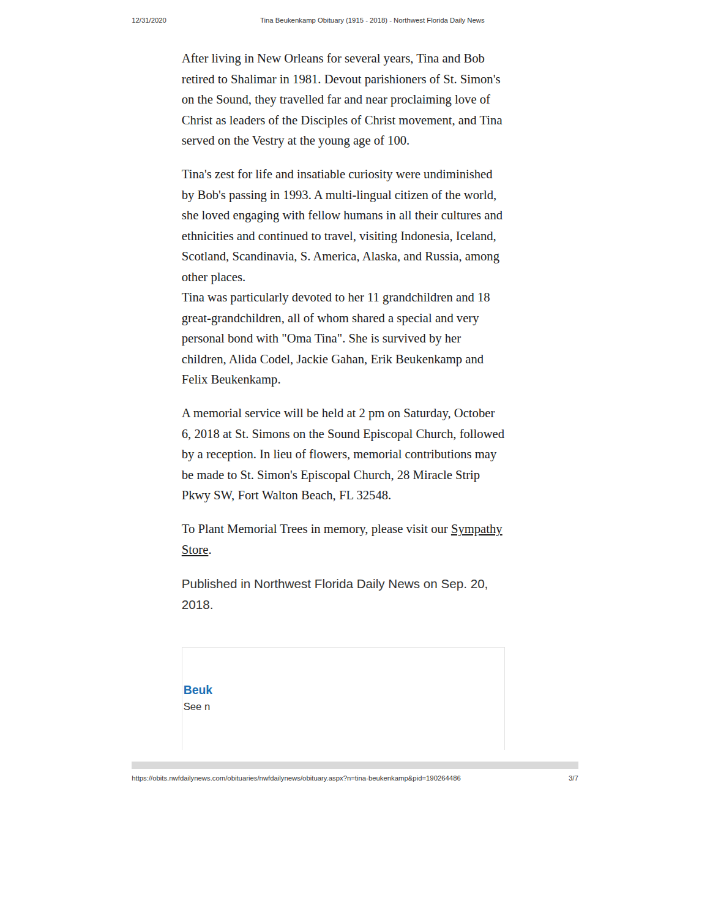12/31/2020
Tina Beukenkamp Obituary (1915 - 2018) - Northwest Florida Daily News
After living in New Orleans for several years, Tina and Bob retired to Shalimar in 1981. Devout parishioners of St. Simon's on the Sound, they travelled far and near proclaiming love of Christ as leaders of the Disciples of Christ movement, and Tina served on the Vestry at the young age of 100.
Tina's zest for life and insatiable curiosity were undiminished by Bob's passing in 1993. A multi-lingual citizen of the world, she loved engaging with fellow humans in all their cultures and ethnicities and continued to travel, visiting Indonesia, Iceland, Scotland, Scandinavia, S. America, Alaska, and Russia, among other places.
Tina was particularly devoted to her 11 grandchildren and 18 great-grandchildren, all of whom shared a special and very personal bond with "Oma Tina". She is survived by her children, Alida Codel, Jackie Gahan, Erik Beukenkamp and Felix Beukenkamp.
A memorial service will be held at 2 pm on Saturday, October 6, 2018 at St. Simons on the Sound Episcopal Church, followed by a reception. In lieu of flowers, memorial contributions may be made to St. Simon's Episcopal Church, 28 Miracle Strip Pkwy SW, Fort Walton Beach, FL 32548.
To Plant Memorial Trees in memory, please visit our Sympathy Store.
Published in Northwest Florida Daily News on Sep. 20, 2018.
Beuk
See n
https://obits.nwfdailynews.com/obituaries/nwfdailynews/obituary.aspx?n=tina-beukenkamp&pid=190264486
3/7